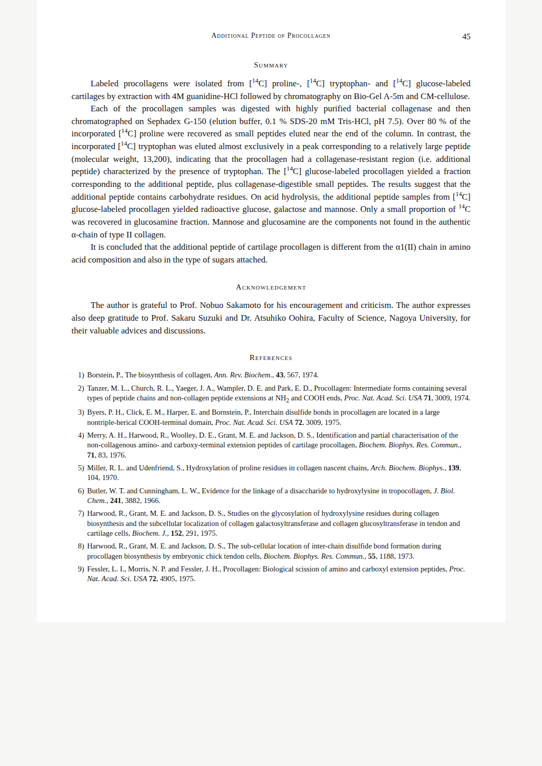Additional Peptide of Procollagen 45
Summary
Labeled procollagens were isolated from [14C] proline-, [14C] tryptophan- and [14C] glucose-labeled cartilages by extraction with 4M guanidine-HCl followed by chromatography on Bio-Gel A-5m and CM-cellulose.
Each of the procollagen samples was digested with highly purified bacterial collagenase and then chromatographed on Sephadex G-150 (elution buffer, 0.1 % SDS-20 mM Tris-HCl, pH 7.5). Over 80 % of the incorporated [14C] proline were recovered as small peptides eluted near the end of the column. In contrast, the incorporated [14C] tryptophan was eluted almost exclusively in a peak corresponding to a relatively large peptide (molecular weight, 13,200), indicating that the procollagen had a collagenase-resistant region (i.e. additional peptide) characterized by the presence of tryptophan. The [14C] glucose-labeled procollagen yielded a fraction corresponding to the additional peptide, plus collagenase-digestible small peptides. The results suggest that the additional peptide contains carbohydrate residues. On acid hydrolysis, the additional peptide samples from [14C] glucose-labeled procollagen yielded radioactive glucose, galactose and mannose. Only a small proportion of 14C was recovered in glucosamine fraction. Mannose and glucosamine are the components not found in the authentic α-chain of type II collagen.
It is concluded that the additional peptide of cartilage procollagen is different from the α1(II) chain in amino acid composition and also in the type of sugars attached.
Acknowledgement
The author is grateful to Prof. Nobuo Sakamoto for his encouragement and criticism. The author expresses also deep gratitude to Prof. Sakaru Suzuki and Dr. Atsuhiko Oohira, Faculty of Science, Nagoya University, for their valuable advices and discussions.
References
1 Borstein, P., The biosynthesis of collagen, Ann. Rev. Biochem., 43, 567, 1974.
2 Tanzer, M. L., Church, R. L., Yaeger, J. A., Wampler, D. E. and Park, E. D., Procollagen: Intermediate forms containing several types of peptide chains and non-collagen peptide extensions at NH2 and COOH ends, Proc. Nat. Acad. Sci. USA 71, 3009, 1974.
3 Byers, P. H., Click, E. M., Harper, E. and Bornstein, P., Interchain disulfide bonds in procollagen are located in a large nontriple-herical COOH-terminal domain, Proc. Nat. Acad. Sci. USA 72, 3009, 1975.
4 Merry, A. H., Harwood, R., Woolley, D. E., Grant, M. E. and Jackson, D. S., Identification and partial characterisation of the non-collagenous amino- and carboxy-terminal extension peptides of cartilage procollagen, Biochem. Biophys. Res. Commun., 71, 83, 1976.
5 Miller, R. L. and Udenfriend, S., Hydroxylation of proline residues in collagen nascent chains, Arch. Biochem. Biophys., 139, 104, 1970.
6 Butler, W. T. and Cunningham, L. W., Evidence for the linkage of a disaccharide to hydroxylysine in tropocollagen, J. Biol. Chem., 241, 3882, 1966.
7 Harwood, R., Grant, M. E. and Jackson, D. S., Studies on the glycosylation of hydroxylysine residues during collagen biosynthesis and the subcellular localization of collagen galactosyltransferase and collagen glucosyltransferase in tendon and cartilage cells, Biochem. J., 152, 291, 1975.
8 Harwood, R., Grant, M. E. and Jackson, D. S., The sub-cellular location of inter-chain disulfide bond formation during procollagen biosynthesis by embryonic chick tendon cells, Biochem. Biophys. Res. Commun., 55, 1188, 1973.
9 Fessler, L. I., Morris, N. P. and Fessler, J. H., Procollagen: Biological scission of amino and carboxyl extension peptides, Proc. Nat. Acad. Sci. USA 72, 4905, 1975.